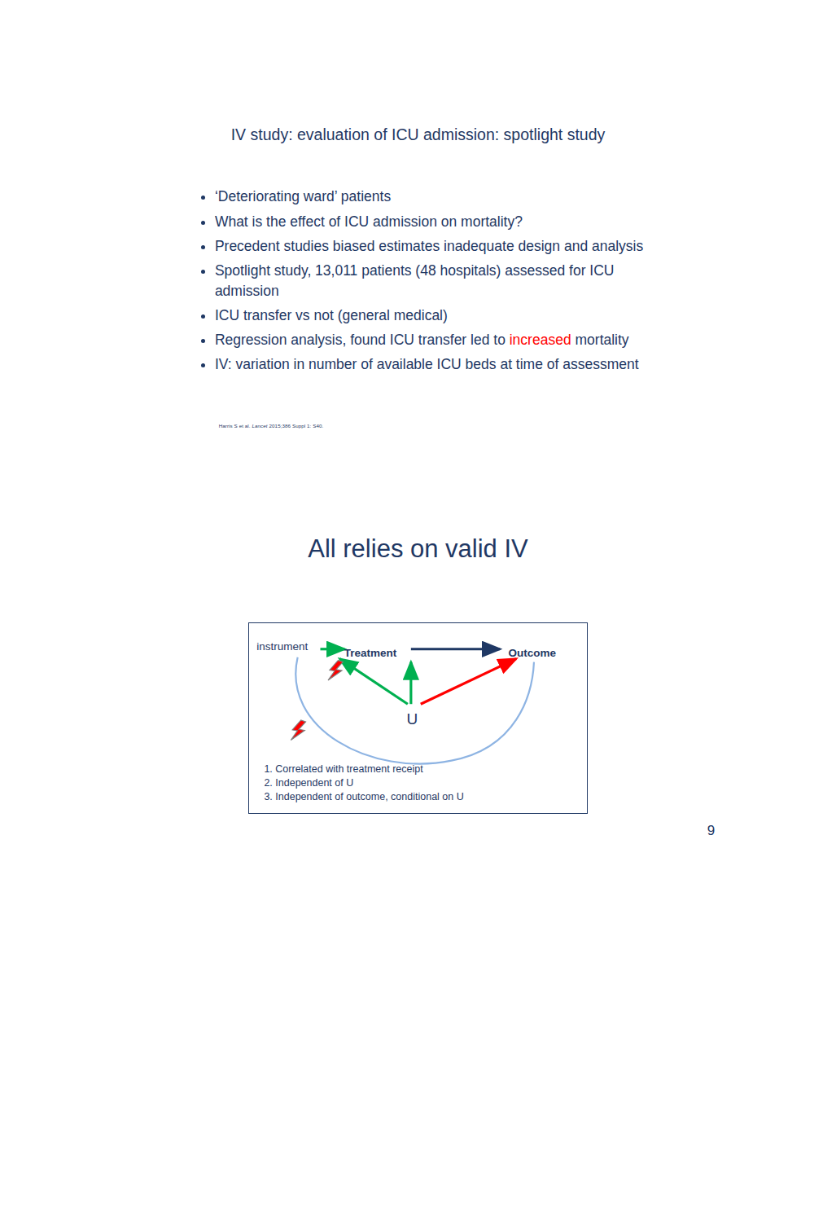IV study: evaluation of ICU admission: spotlight study
‘Deteriorating ward’ patients
What is the effect of ICU admission on mortality?
Precedent studies biased estimates inadequate design and analysis
Spotlight study, 13,011 patients (48 hospitals) assessed for ICU admission
ICU transfer vs not (general medical)
Regression analysis, found ICU transfer led to increased mortality
IV: variation in number of available ICU beds at time of assessment
Harris S et al. Lancet 2015;386 Suppl 1: S40.
All relies on valid IV
instrument Treatment Outcome U
Correlated with treatment receipt
Independent of U
Independent of outcome, conditional on U
9